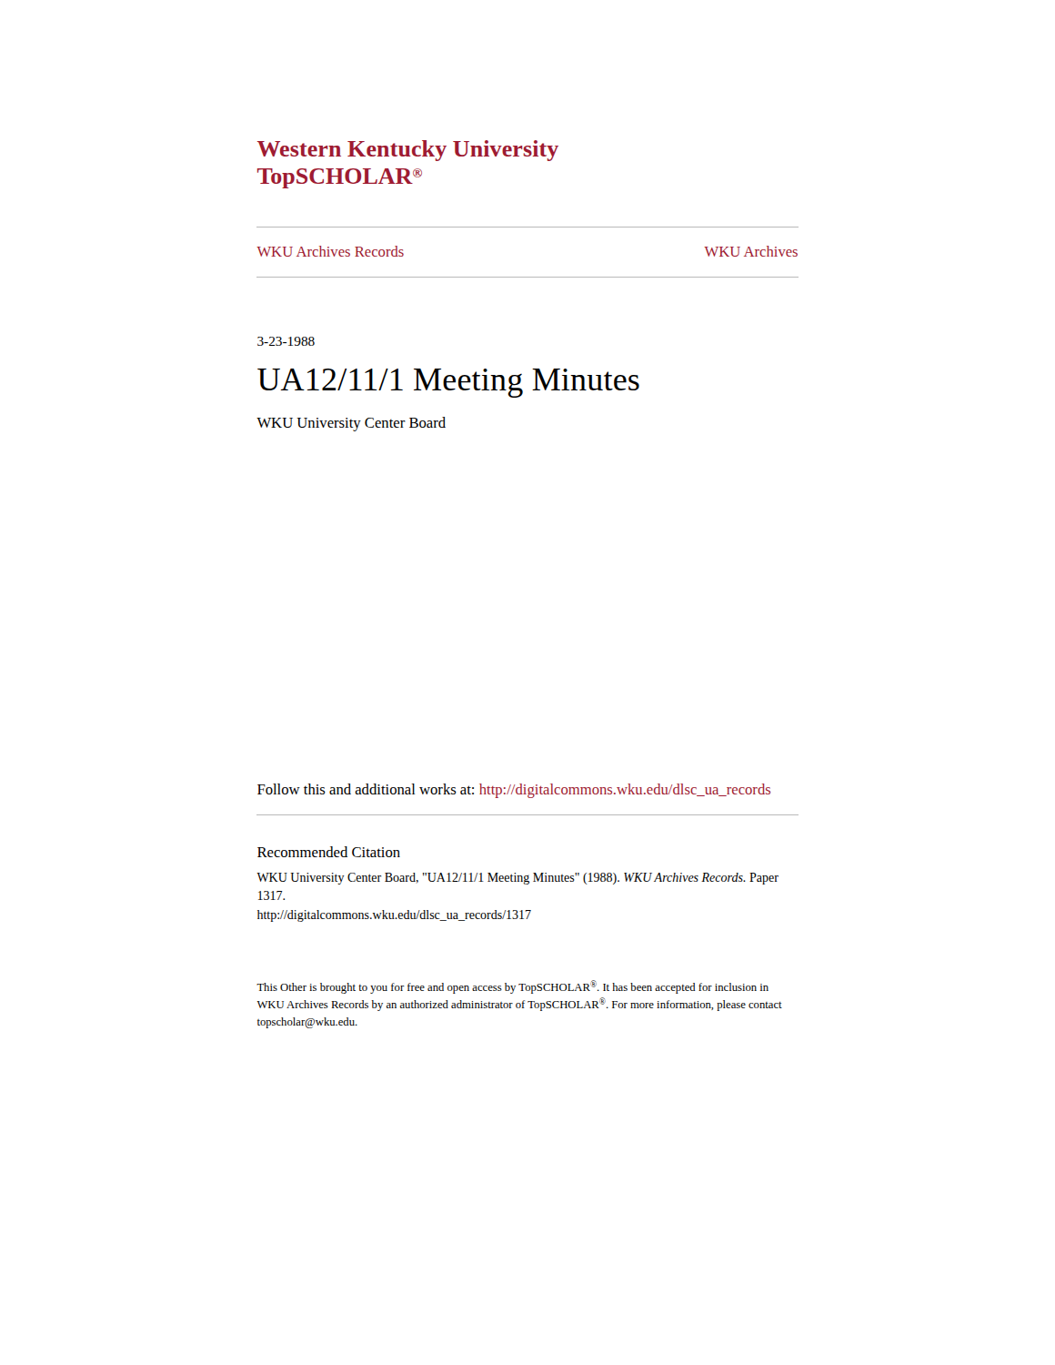Western Kentucky University
TopSCHOLAR®
WKU Archives Records WKU Archives
3-23-1988
UA12/11/1 Meeting Minutes
WKU University Center Board
Follow this and additional works at: http://digitalcommons.wku.edu/dlsc_ua_records
Recommended Citation
WKU University Center Board, "UA12/11/1 Meeting Minutes" (1988). WKU Archives Records. Paper 1317.
http://digitalcommons.wku.edu/dlsc_ua_records/1317
This Other is brought to you for free and open access by TopSCHOLAR®. It has been accepted for inclusion in WKU Archives Records by an authorized administrator of TopSCHOLAR®. For more information, please contact topscholar@wku.edu.